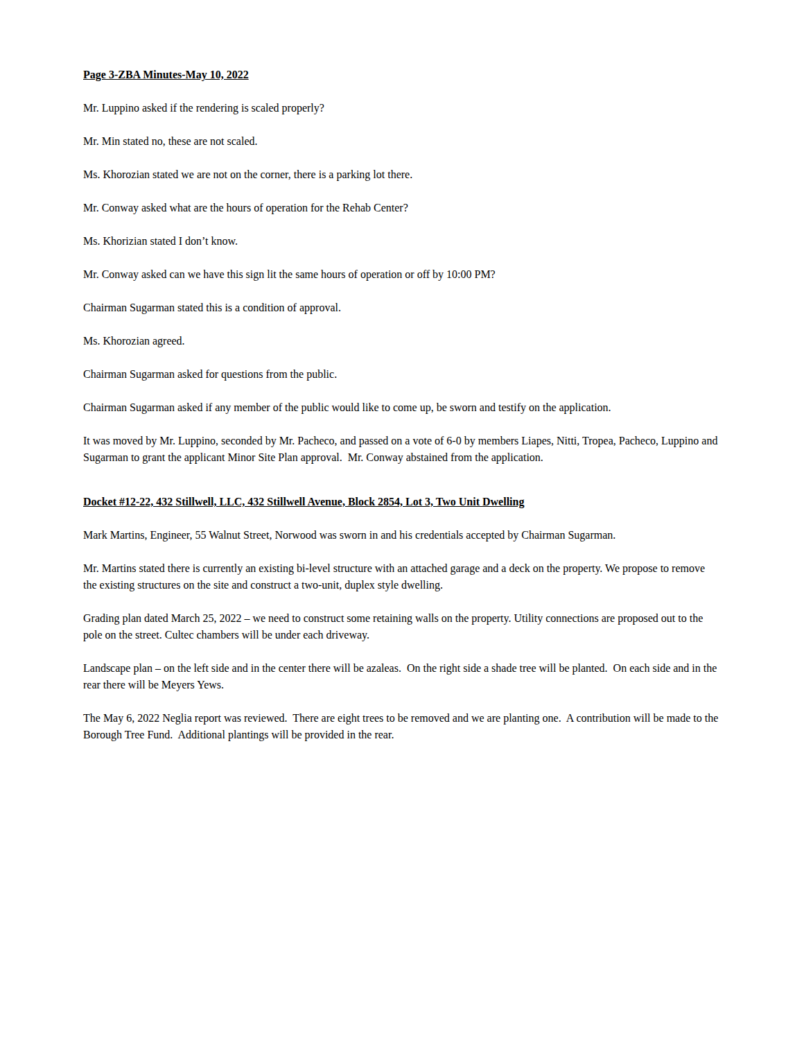Page 3-ZBA Minutes-May 10, 2022
Mr. Luppino asked if the rendering is scaled properly?
Mr. Min stated no, these are not scaled.
Ms. Khorozian stated we are not on the corner, there is a parking lot there.
Mr. Conway asked what are the hours of operation for the Rehab Center?
Ms. Khorizian stated I don’t know.
Mr. Conway asked can we have this sign lit the same hours of operation or off by 10:00 PM?
Chairman Sugarman stated this is a condition of approval.
Ms. Khorozian agreed.
Chairman Sugarman asked for questions from the public.
Chairman Sugarman asked if any member of the public would like to come up, be sworn and testify on the application.
It was moved by Mr. Luppino, seconded by Mr. Pacheco, and passed on a vote of 6-0 by members Liapes, Nitti, Tropea, Pacheco, Luppino and Sugarman to grant the applicant Minor Site Plan approval. Mr. Conway abstained from the application.
Docket #12-22, 432 Stillwell, LLC, 432 Stillwell Avenue, Block 2854, Lot 3, Two Unit Dwelling
Mark Martins, Engineer, 55 Walnut Street, Norwood was sworn in and his credentials accepted by Chairman Sugarman.
Mr. Martins stated there is currently an existing bi-level structure with an attached garage and a deck on the property. We propose to remove the existing structures on the site and construct a two-unit, duplex style dwelling.
Grading plan dated March 25, 2022 – we need to construct some retaining walls on the property. Utility connections are proposed out to the pole on the street. Cultec chambers will be under each driveway.
Landscape plan – on the left side and in the center there will be azaleas. On the right side a shade tree will be planted. On each side and in the rear there will be Meyers Yews.
The May 6, 2022 Neglia report was reviewed. There are eight trees to be removed and we are planting one. A contribution will be made to the Borough Tree Fund. Additional plantings will be provided in the rear.